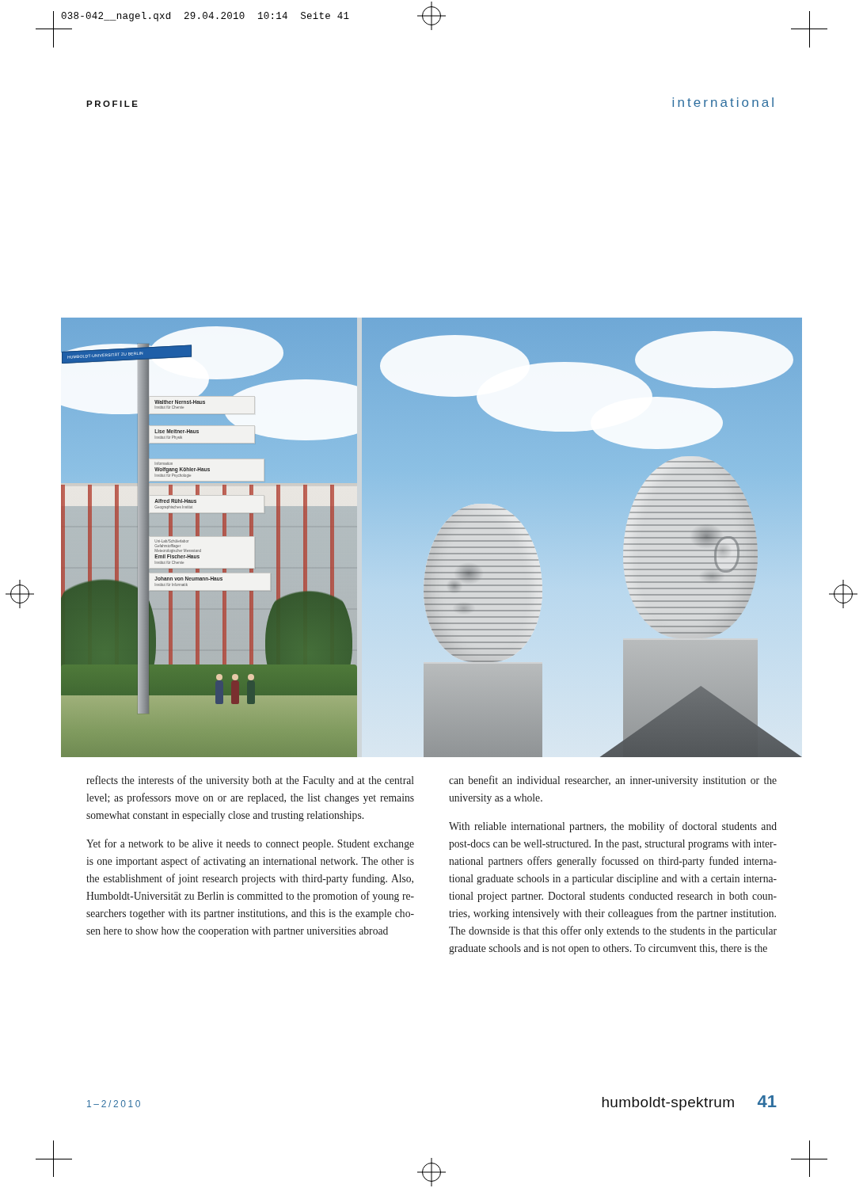038-042__nagel.qxd 29.04.2010 10:14 Seite 41
Profile
international
HUMBOLDT-UNIVERSITÄT ZU BERLIN
Walther Nernst-Haus Institut für Chemie
Lise Meitner-Haus Institut für Physik
Information Wolfgang Köhler-Haus Institut für Psychologie
Alfred Rühl-Haus Geographisches Institut
Uni-Lab/Schülerlabor Gefahrstofflager Meteorologischer Messstand Emil Fischer-Haus Institut für Chemie
Johann von Neumann-Haus Institut für Informatik
reflects the interests of the university both at the Faculty and at the central level; as professors move on or are replaced, the list changes yet remains somewhat constant in especially close and trusting relationships.
Yet for a network to be alive it needs to connect people. Student exchange is one important aspect of activating an international network. The other is the establishment of joint research projects with third-party funding. Also, Humboldt-Universität zu Berlin is committed to the promotion of young researchers together with its partner institutions, and this is the example chosen here to show how the cooperation with partner universities abroad
can benefit an individual researcher, an inner-university institution or the university as a whole.
With reliable international partners, the mobility of doctoral students and post-docs can be well-structured. In the past, structural programs with international partners offers generally focussed on third-party funded international graduate schools in a particular discipline and with a certain international project partner. Doctoral students conducted research in both countries, working intensively with their colleagues from the partner institution. The downside is that this offer only extends to the students in the particular graduate schools and is not open to others. To circumvent this, there is the
1–2/2010
humboldt-spektrum
41